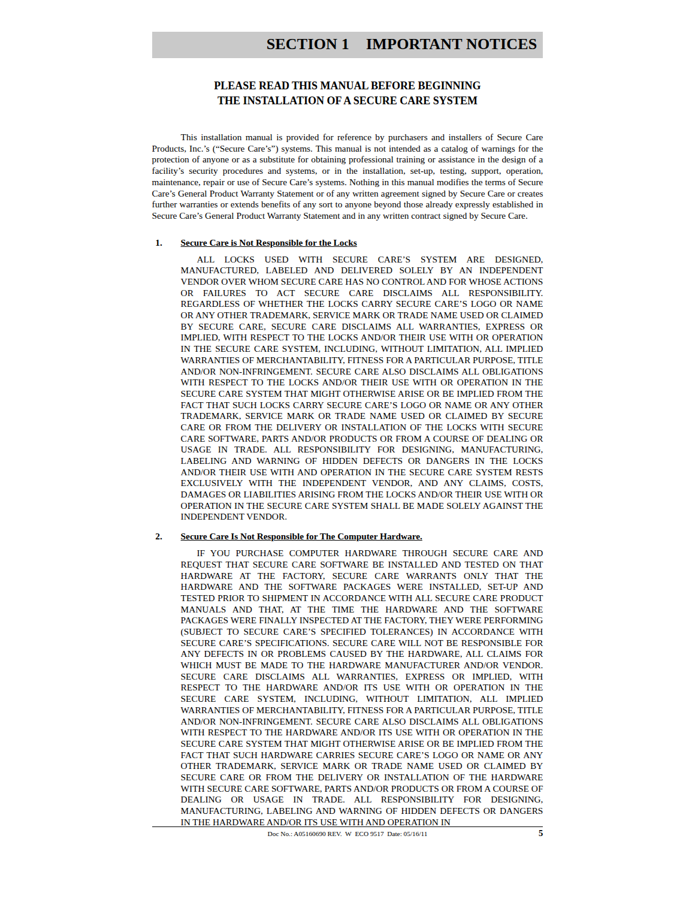SECTION 1 IMPORTANT NOTICES
PLEASE READ THIS MANUAL BEFORE BEGINNING
THE INSTALLATION OF A SECURE CARE SYSTEM
This installation manual is provided for reference by purchasers and installers of Secure Care Products, Inc.’s (“Secure Care’s”) systems. This manual is not intended as a catalog of warnings for the protection of anyone or as a substitute for obtaining professional training or assistance in the design of a facility’s security procedures and systems, or in the installation, set-up, testing, support, operation, maintenance, repair or use of Secure Care’s systems. Nothing in this manual modifies the terms of Secure Care’s General Product Warranty Statement or of any written agreement signed by Secure Care or creates further warranties or extends benefits of any sort to anyone beyond those already expressly established in Secure Care’s General Product Warranty Statement and in any written contract signed by Secure Care.
Secure Care is Not Responsible for the Locks
ALL LOCKS USED WITH SECURE CARE’S SYSTEM ARE DESIGNED, MANUFACTURED, LABELED AND DELIVERED SOLELY BY AN INDEPENDENT VENDOR OVER WHOM SECURE CARE HAS NO CONTROL AND FOR WHOSE ACTIONS OR FAILURES TO ACT SECURE CARE DISCLAIMS ALL RESPONSIBILITY. REGARDLESS OF WHETHER THE LOCKS CARRY SECURE CARE’S LOGO OR NAME OR ANY OTHER TRADEMARK, SERVICE MARK OR TRADE NAME USED OR CLAIMED BY SECURE CARE, SECURE CARE DISCLAIMS ALL WARRANTIES, EXPRESS OR IMPLIED, WITH RESPECT TO THE LOCKS AND/OR THEIR USE WITH OR OPERATION IN THE SECURE CARE SYSTEM, INCLUDING, WITHOUT LIMITATION, ALL IMPLIED WARRANTIES OF MERCHANTABILITY, FITNESS FOR A PARTICULAR PURPOSE, TITLE AND/OR NON-INFRINGEMENT. SECURE CARE ALSO DISCLAIMS ALL OBLIGATIONS WITH RESPECT TO THE LOCKS AND/OR THEIR USE WITH OR OPERATION IN THE SECURE CARE SYSTEM THAT MIGHT OTHERWISE ARISE OR BE IMPLIED FROM THE FACT THAT SUCH LOCKS CARRY SECURE CARE’S LOGO OR NAME OR ANY OTHER TRADEMARK, SERVICE MARK OR TRADE NAME USED OR CLAIMED BY SECURE CARE OR FROM THE DELIVERY OR INSTALLATION OF THE LOCKS WITH SECURE CARE SOFTWARE, PARTS AND/OR PRODUCTS OR FROM A COURSE OF DEALING OR USAGE IN TRADE. ALL RESPONSIBILITY FOR DESIGNING, MANUFACTURING, LABELING AND WARNING OF HIDDEN DEFECTS OR DANGERS IN THE LOCKS AND/OR THEIR USE WITH AND OPERATION IN THE SECURE CARE SYSTEM RESTS EXCLUSIVELY WITH THE INDEPENDENT VENDOR, AND ANY CLAIMS, COSTS, DAMAGES OR LIABILITIES ARISING FROM THE LOCKS AND/OR THEIR USE WITH OR OPERATION IN THE SECURE CARE SYSTEM SHALL BE MADE SOLELY AGAINST THE INDEPENDENT VENDOR.
Secure Care Is Not Responsible for The Computer Hardware.
IF YOU PURCHASE COMPUTER HARDWARE THROUGH SECURE CARE AND REQUEST THAT SECURE CARE SOFTWARE BE INSTALLED AND TESTED ON THAT HARDWARE AT THE FACTORY, SECURE CARE WARRANTS ONLY THAT THE HARDWARE AND THE SOFTWARE PACKAGES WERE INSTALLED, SET-UP AND TESTED PRIOR TO SHIPMENT IN ACCORDANCE WITH ALL SECURE CARE PRODUCT MANUALS AND THAT, AT THE TIME THE HARDWARE AND THE SOFTWARE PACKAGES WERE FINALLY INSPECTED AT THE FACTORY, THEY WERE PERFORMING (SUBJECT TO SECURE CARE’S SPECIFIED TOLERANCES) IN ACCORDANCE WITH SECURE CARE’S SPECIFICATIONS. SECURE CARE WILL NOT BE RESPONSIBLE FOR ANY DEFECTS IN OR PROBLEMS CAUSED BY THE HARDWARE, ALL CLAIMS FOR WHICH MUST BE MADE TO THE HARDWARE MANUFACTURER AND/OR VENDOR. SECURE CARE DISCLAIMS ALL WARRANTIES, EXPRESS OR IMPLIED, WITH RESPECT TO THE HARDWARE AND/OR ITS USE WITH OR OPERATION IN THE SECURE CARE SYSTEM, INCLUDING, WITHOUT LIMITATION, ALL IMPLIED WARRANTIES OF MERCHANTABILITY, FITNESS FOR A PARTICULAR PURPOSE, TITLE AND/OR NON-INFRINGEMENT. SECURE CARE ALSO DISCLAIMS ALL OBLIGATIONS WITH RESPECT TO THE HARDWARE AND/OR ITS USE WITH OR OPERATION IN THE SECURE CARE SYSTEM THAT MIGHT OTHERWISE ARISE OR BE IMPLIED FROM THE FACT THAT SUCH HARDWARE CARRIES SECURE CARE’S LOGO OR NAME OR ANY OTHER TRADEMARK, SERVICE MARK OR TRADE NAME USED OR CLAIMED BY SECURE CARE OR FROM THE DELIVERY OR INSTALLATION OF THE HARDWARE WITH SECURE CARE SOFTWARE, PARTS AND/OR PRODUCTS OR FROM A COURSE OF DEALING OR USAGE IN TRADE. ALL RESPONSIBILITY FOR DESIGNING, MANUFACTURING, LABELING AND WARNING OF HIDDEN DEFECTS OR DANGERS IN THE HARDWARE AND/OR ITS USE WITH AND OPERATION IN
5
Doc No.: A05160690 REV. W ECO 9517 Date: 05/16/11